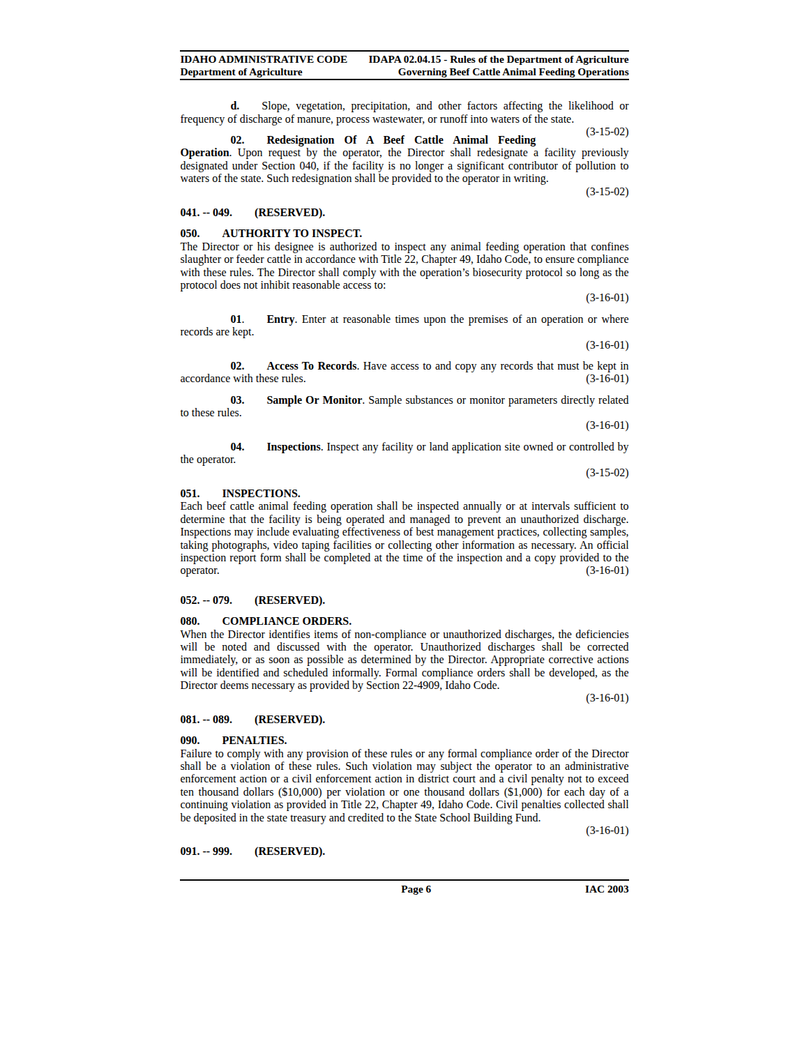IDAHO ADMINISTRATIVE CODE Department of Agriculture
IDAPA 02.04.15 - Rules of the Department of Agriculture Governing Beef Cattle Animal Feeding Operations
d.  Slope, vegetation, precipitation, and other factors affecting the likelihood or frequency of discharge of manure, process wastewater, or runoff into waters of the state.(3-15-02)
02.  Redesignation Of A Beef Cattle Animal Feeding Operation. Upon request by the operator, the Director shall redesignate a facility previously designated under Section 040, if the facility is no longer a significant contributor of pollution to waters of the state. Such redesignation shall be provided to the operator in writing.
(3-15-02)
041. -- 049.  (RESERVED).
050.  AUTHORITY TO INSPECT.
The Director or his designee is authorized to inspect any animal feeding operation that confines slaughter or feeder cattle in accordance with Title 22, Chapter 49, Idaho Code, to ensure compliance with these rules. The Director shall comply with the operation’s biosecurity protocol so long as the protocol does not inhibit reasonable access to:
(3-16-01)
01.  Entry. Enter at reasonable times upon the premises of an operation or where records are kept.
(3-16-01)
02.  Access To Records. Have access to and copy any records that must be kept in accordance with these rules.(3-16-01)
03.  Sample Or Monitor. Sample substances or monitor parameters directly related to these rules.
(3-16-01)
04.  Inspections. Inspect any facility or land application site owned or controlled by the operator.
(3-15-02)
051.  INSPECTIONS.
Each beef cattle animal feeding operation shall be inspected annually or at intervals sufficient to determine that the facility is being operated and managed to prevent an unauthorized discharge. Inspections may include evaluating effectiveness of best management practices, collecting samples, taking photographs, video taping facilities or collecting other information as necessary. An official inspection report form shall be completed at the time of the inspection and a copy provided to the operator.(3-16-01)
052. -- 079.  (RESERVED).
080.  COMPLIANCE ORDERS.
When the Director identifies items of non-compliance or unauthorized discharges, the deficiencies will be noted and discussed with the operator. Unauthorized discharges shall be corrected immediately, or as soon as possible as determined by the Director. Appropriate corrective actions will be identified and scheduled informally. Formal compliance orders shall be developed, as the Director deems necessary as provided by Section 22-4909, Idaho Code.
(3-16-01)
081. -- 089.  (RESERVED).
090.  PENALTIES.
Failure to comply with any provision of these rules or any formal compliance order of the Director shall be a violation of these rules. Such violation may subject the operator to an administrative enforcement action or a civil enforcement action in district court and a civil penalty not to exceed ten thousand dollars ($10,000) per violation or one thousand dollars ($1,000) for each day of a continuing violation as provided in Title 22, Chapter 49, Idaho Code. Civil penalties collected shall be deposited in the state treasury and credited to the State School Building Fund.
(3-16-01)
091. -- 999.  (RESERVED).
Page 6
IAC 2003